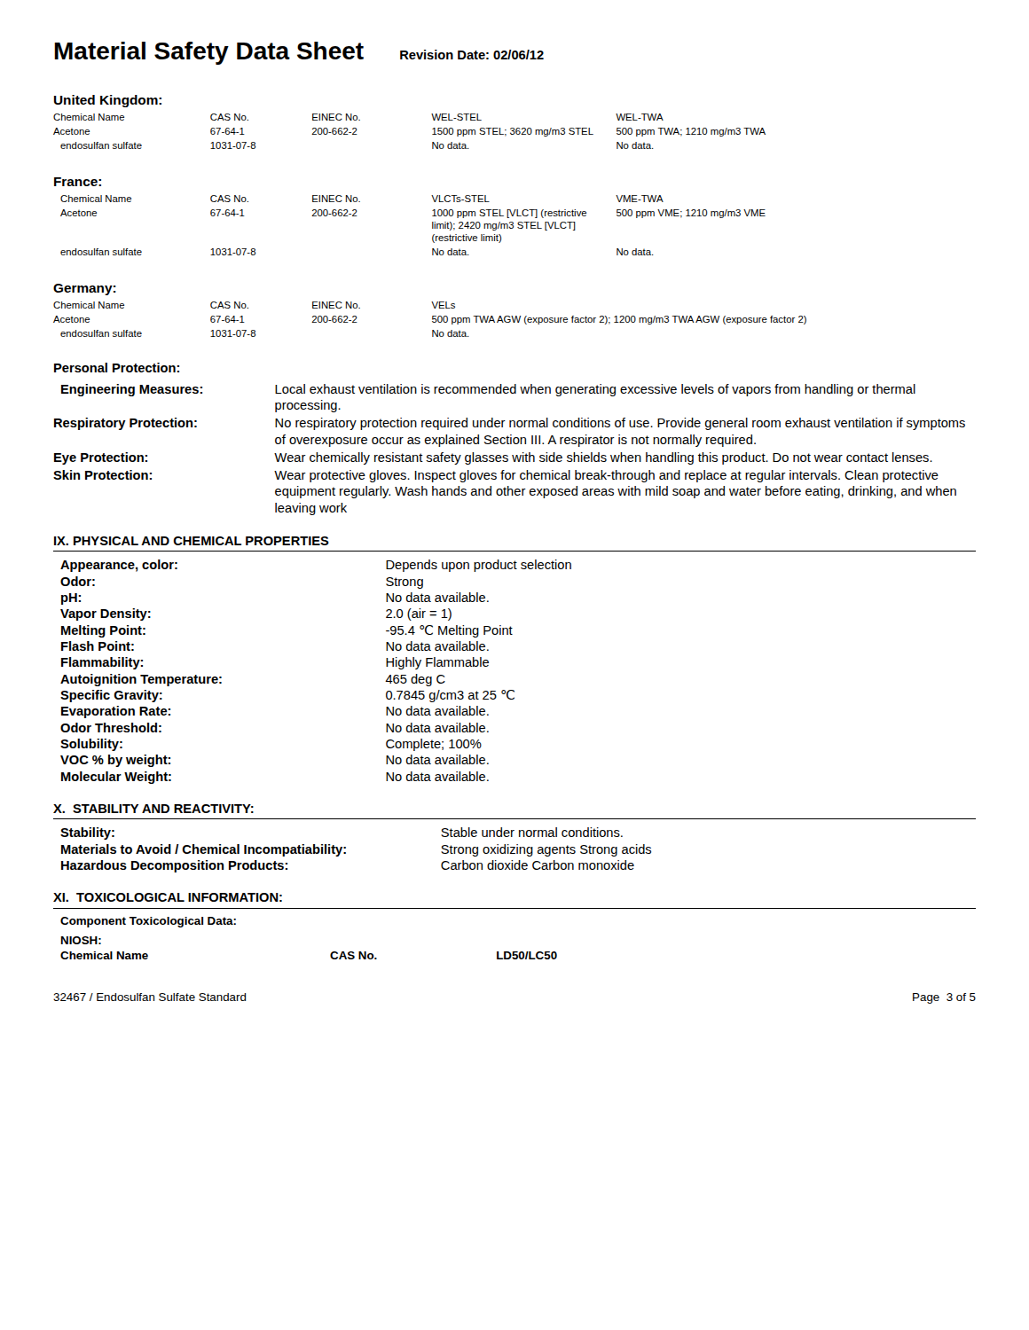Material Safety Data Sheet
Revision Date: 02/06/12
United Kingdom:
| Chemical Name | CAS No. | EINEC No. | WEL-STEL | WEL-TWA |
| --- | --- | --- | --- | --- |
| Acetone | 67-64-1 | 200-662-2 | 1500 ppm STEL; 3620 mg/m3 STEL | 500 ppm TWA; 1210 mg/m3 TWA |
| endosulfan sulfate | 1031-07-8 | | No data. | No data. |
France:
| Chemical Name | CAS No. | EINEC No. | VLCTs-STEL | VME-TWA |
| --- | --- | --- | --- | --- |
| Acetone | 67-64-1 | 200-662-2 | 1000 ppm STEL [VLCT] (restrictive limit); 2420 mg/m3 STEL [VLCT] (restrictive limit) | 500 ppm VME; 1210 mg/m3 VME |
| endosulfan sulfate | 1031-07-8 | | No data. | No data. |
Germany:
| Chemical Name | CAS No. | EINEC No. | VELs |
| --- | --- | --- | --- |
| Acetone | 67-64-1 | 200-662-2 | 500 ppm TWA AGW (exposure factor 2); 1200 mg/m3 TWA AGW (exposure factor 2) |
| endosulfan sulfate | 1031-07-8 | | No data. |
Personal Protection:
| Engineering Measures: | Local exhaust ventilation is recommended when generating excessive levels of vapors from handling or thermal processing. |
| Respiratory Protection: | No respiratory protection required under normal conditions of use. Provide general room exhaust ventilation if symptoms of overexposure occur as explained Section III. A respirator is not normally required. |
| Eye Protection: | Wear chemically resistant safety glasses with side shields when handling this product. Do not wear contact lenses. |
| Skin Protection: | Wear protective gloves. Inspect gloves for chemical break-through and replace at regular intervals. Clean protective equipment regularly. Wash hands and other exposed areas with mild soap and water before eating, drinking, and when leaving work |
IX. PHYSICAL AND CHEMICAL PROPERTIES
| Appearance, color: | Depends upon product selection |
| Odor: | Strong |
| pH: | No data available. |
| Vapor Density: | 2.0 (air = 1) |
| Melting Point: | -95.4 ℃ Melting Point |
| Flash Point: | No data available. |
| Flammability: | Highly Flammable |
| Autoignition Temperature: | 465 deg C |
| Specific Gravity: | 0.7845 g/cm3 at 25 ℃ |
| Evaporation Rate: | No data available. |
| Odor Threshold: | No data available. |
| Solubility: | Complete; 100% |
| VOC % by weight: | No data available. |
| Molecular Weight: | No data available. |
X. STABILITY AND REACTIVITY:
| Stability: | Stable under normal conditions. |
| Materials to Avoid / Chemical Incompatiability: | Strong oxidizing agents Strong acids |
| Hazardous Decomposition Products: | Carbon dioxide Carbon monoxide |
XI. TOXICOLOGICAL INFORMATION:
Component Toxicological Data:
NIOSH:
| Chemical Name | CAS No. | LD50/LC50 |
32467 / Endosulfan Sulfate Standard Page 3 of 5